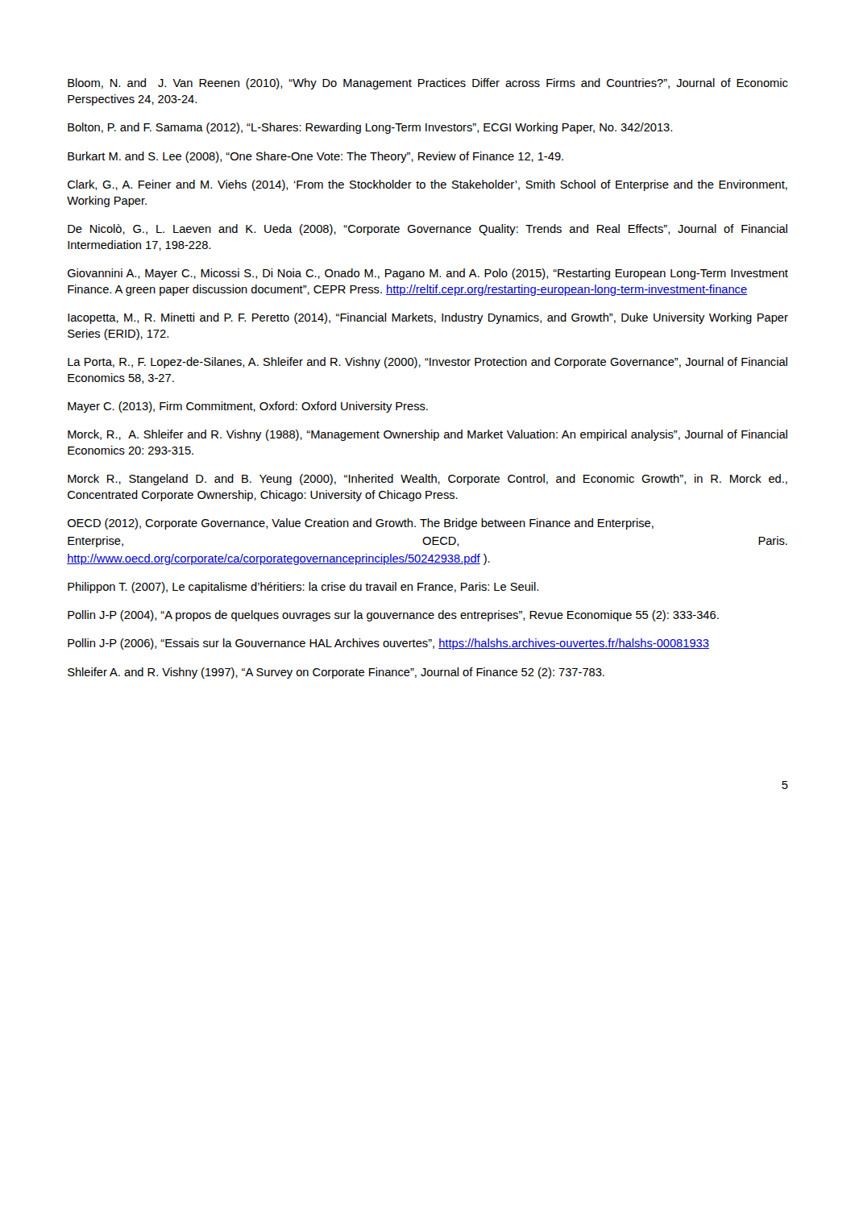Bloom, N. and J. Van Reenen (2010), “Why Do Management Practices Differ across Firms and Countries?”, Journal of Economic Perspectives 24, 203-24.
Bolton, P. and F. Samama (2012), “L-Shares: Rewarding Long-Term Investors”, ECGI Working Paper, No. 342/2013.
Burkart M. and S. Lee (2008), “One Share-One Vote: The Theory”, Review of Finance 12, 1-49.
Clark, G., A. Feiner and M. Viehs (2014), ‘From the Stockholder to the Stakeholder’, Smith School of Enterprise and the Environment, Working Paper.
De Nicolò, G., L. Laeven and K. Ueda (2008), “Corporate Governance Quality: Trends and Real Effects”, Journal of Financial Intermediation 17, 198-228.
Giovannini A., Mayer C., Micossi S., Di Noia C., Onado M., Pagano M. and A. Polo (2015), “Restarting European Long-Term Investment Finance. A green paper discussion document”, CEPR Press. http://reltif.cepr.org/restarting-european-long-term-investment-finance
Iacopetta, M., R. Minetti and P. F. Peretto (2014), “Financial Markets, Industry Dynamics, and Growth”, Duke University Working Paper Series (ERID), 172.
La Porta, R., F. Lopez-de-Silanes, A. Shleifer and R. Vishny (2000), “Investor Protection and Corporate Governance”, Journal of Financial Economics 58, 3-27.
Mayer C. (2013), Firm Commitment, Oxford: Oxford University Press.
Morck, R., A. Shleifer and R. Vishny (1988), “Management Ownership and Market Valuation: An empirical analysis”, Journal of Financial Economics 20: 293-315.
Morck R., Stangeland D. and B. Yeung (2000), “Inherited Wealth, Corporate Control, and Economic Growth”, in R. Morck ed., Concentrated Corporate Ownership, Chicago: University of Chicago Press.
OECD (2012), Corporate Governance, Value Creation and Growth. The Bridge between Finance and Enterprise,
Enterprise, OECD, Paris.
http://www.oecd.org/corporate/ca/corporategovernanceprinciples/50242938.pdf ).
Philippon T. (2007), Le capitalisme d’héritiers: la crise du travail en France, Paris: Le Seuil.
Pollin J-P (2004), “A propos de quelques ouvrages sur la gouvernance des entreprises”, Revue Economique 55 (2): 333-346.
Pollin J-P (2006), “Essais sur la Gouvernance HAL Archives ouvertes”, https://halshs.archives-ouvertes.fr/halshs-00081933
Shleifer A. and R. Vishny (1997), “A Survey on Corporate Finance”, Journal of Finance 52 (2): 737-783.
5